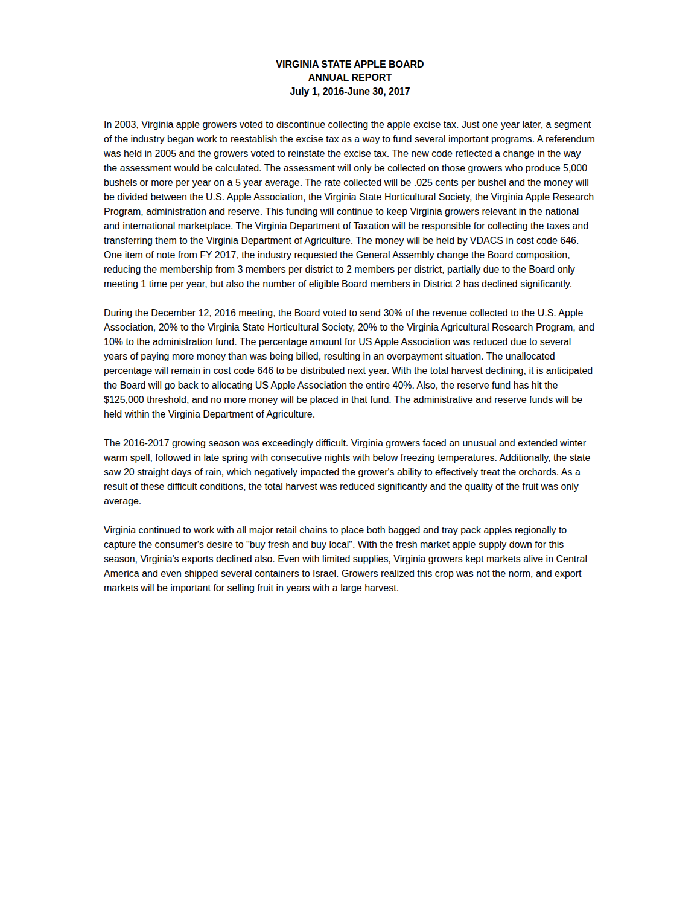VIRGINIA STATE APPLE BOARD
ANNUAL REPORT
July 1, 2016-June 30, 2017
In 2003, Virginia apple growers voted to discontinue collecting the apple excise tax. Just one year later, a segment of the industry began work to reestablish the excise tax as a way to fund several important programs. A referendum was held in 2005 and the growers voted to reinstate the excise tax. The new code reflected a change in the way the assessment would be calculated. The assessment will only be collected on those growers who produce 5,000 bushels or more per year on a 5 year average. The rate collected will be .025 cents per bushel and the money will be divided between the U.S. Apple Association, the Virginia State Horticultural Society, the Virginia Apple Research Program, administration and reserve. This funding will continue to keep Virginia growers relevant in the national and international marketplace. The Virginia Department of Taxation will be responsible for collecting the taxes and transferring them to the Virginia Department of Agriculture. The money will be held by VDACS in cost code 646. One item of note from FY 2017, the industry requested the General Assembly change the Board composition, reducing the membership from 3 members per district to 2 members per district, partially due to the Board only meeting 1 time per year, but also the number of eligible Board members in District 2 has declined significantly.
During the December 12, 2016 meeting, the Board voted to send 30% of the revenue collected to the U.S. Apple Association, 20% to the Virginia State Horticultural Society, 20% to the Virginia Agricultural Research Program, and 10% to the administration fund. The percentage amount for US Apple Association was reduced due to several years of paying more money than was being billed, resulting in an overpayment situation. The unallocated percentage will remain in cost code 646 to be distributed next year. With the total harvest declining, it is anticipated the Board will go back to allocating US Apple Association the entire 40%. Also, the reserve fund has hit the $125,000 threshold, and no more money will be placed in that fund. The administrative and reserve funds will be held within the Virginia Department of Agriculture.
The 2016-2017 growing season was exceedingly difficult. Virginia growers faced an unusual and extended winter warm spell, followed in late spring with consecutive nights with below freezing temperatures. Additionally, the state saw 20 straight days of rain, which negatively impacted the grower's ability to effectively treat the orchards. As a result of these difficult conditions, the total harvest was reduced significantly and the quality of the fruit was only average.
Virginia continued to work with all major retail chains to place both bagged and tray pack apples regionally to capture the consumer's desire to "buy fresh and buy local". With the fresh market apple supply down for this season, Virginia's exports declined also. Even with limited supplies, Virginia growers kept markets alive in Central America and even shipped several containers to Israel. Growers realized this crop was not the norm, and export markets will be important for selling fruit in years with a large harvest.